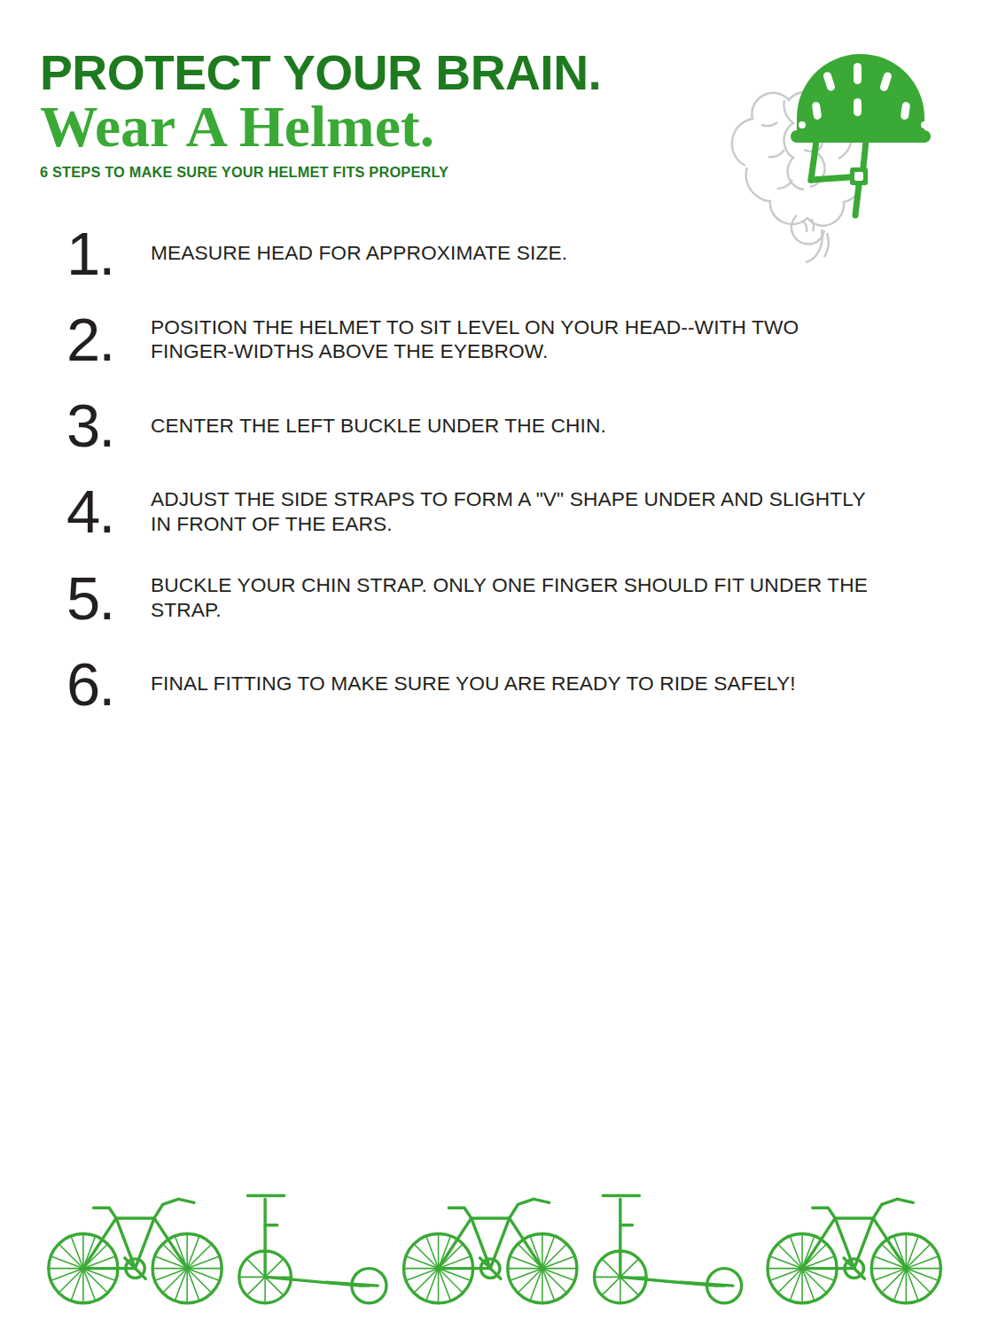Protect Your Brain.
Wear A Helmet.
6 steps to make sure your helmet fits properly
Measure head for approximate size.
Position the helmet to sit level on your head--with two finger-widths above the eyebrow.
Center the left buckle under the chin.
Adjust the side straps to form a "V" shape under and slightly in front of the ears.
Buckle your chin strap. Only one finger should fit under the strap.
Final fitting to make sure you are ready to ride safely!